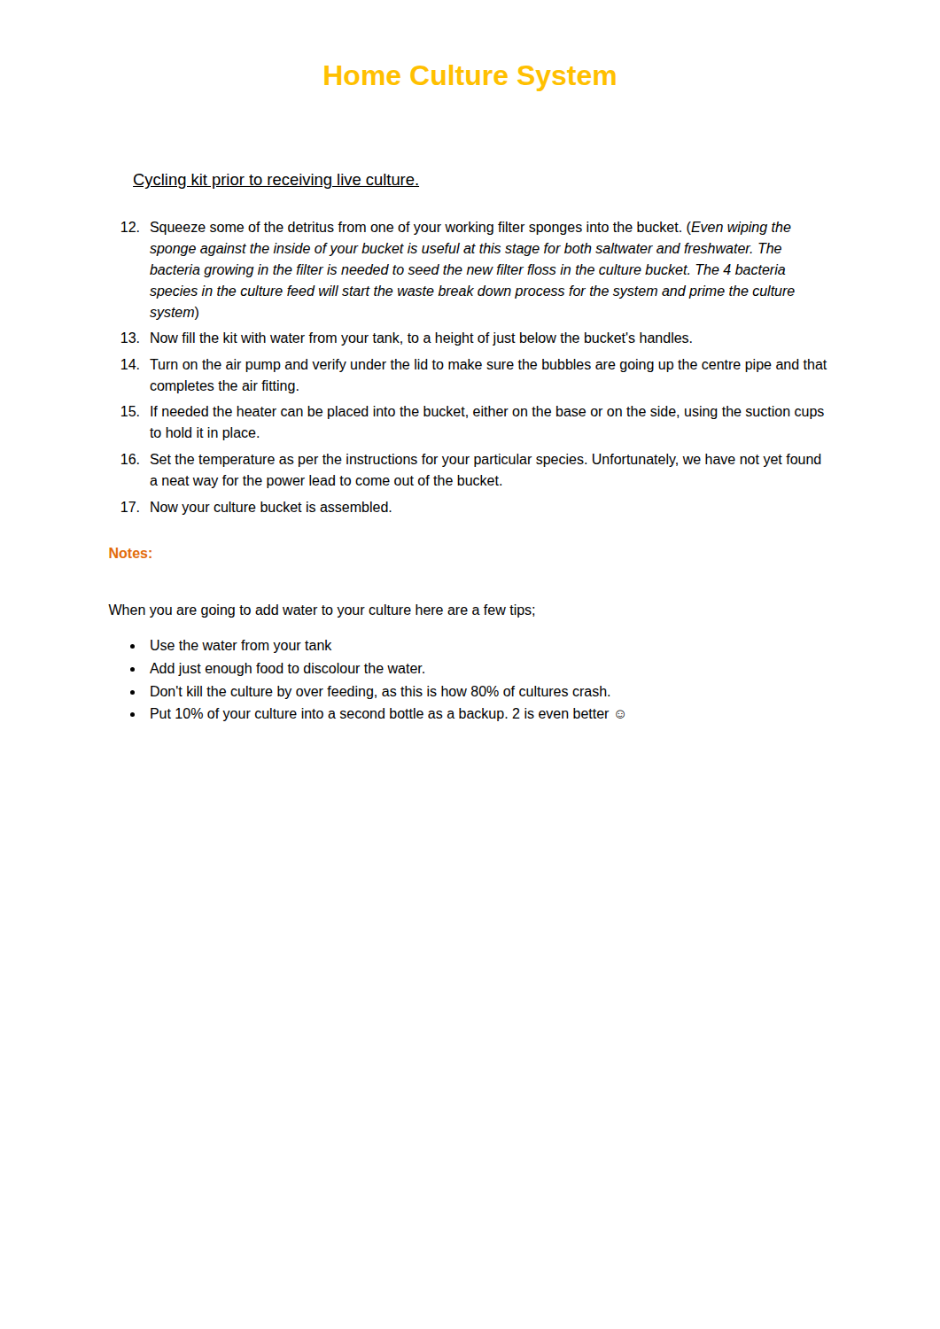Home Culture System
Cycling kit prior to receiving live culture.
Squeeze some of the detritus from one of your working filter sponges into the bucket. (Even wiping the sponge against the inside of your bucket is useful at this stage for both saltwater and freshwater. The bacteria growing in the filter is needed to seed the new filter floss in the culture bucket. The 4 bacteria species in the culture feed will start the waste break down process for the system and prime the culture system)
Now fill the kit with water from your tank, to a height of just below the bucket's handles.
Turn on the air pump and verify under the lid to make sure the bubbles are going up the centre pipe and that completes the air fitting.
If needed the heater can be placed into the bucket, either on the base or on the side, using the suction cups to hold it in place.
Set the temperature as per the instructions for your particular species. Unfortunately, we have not yet found a neat way for the power lead to come out of the bucket.
Now your culture bucket is assembled.
Notes:
When you are going to add water to your culture here are a few tips;
Use the water from your tank
Add just enough food to discolour the water.
Don't kill the culture by over feeding, as this is how 80% of cultures crash.
Put 10% of your culture into a second bottle as a backup. 2 is even better ☺